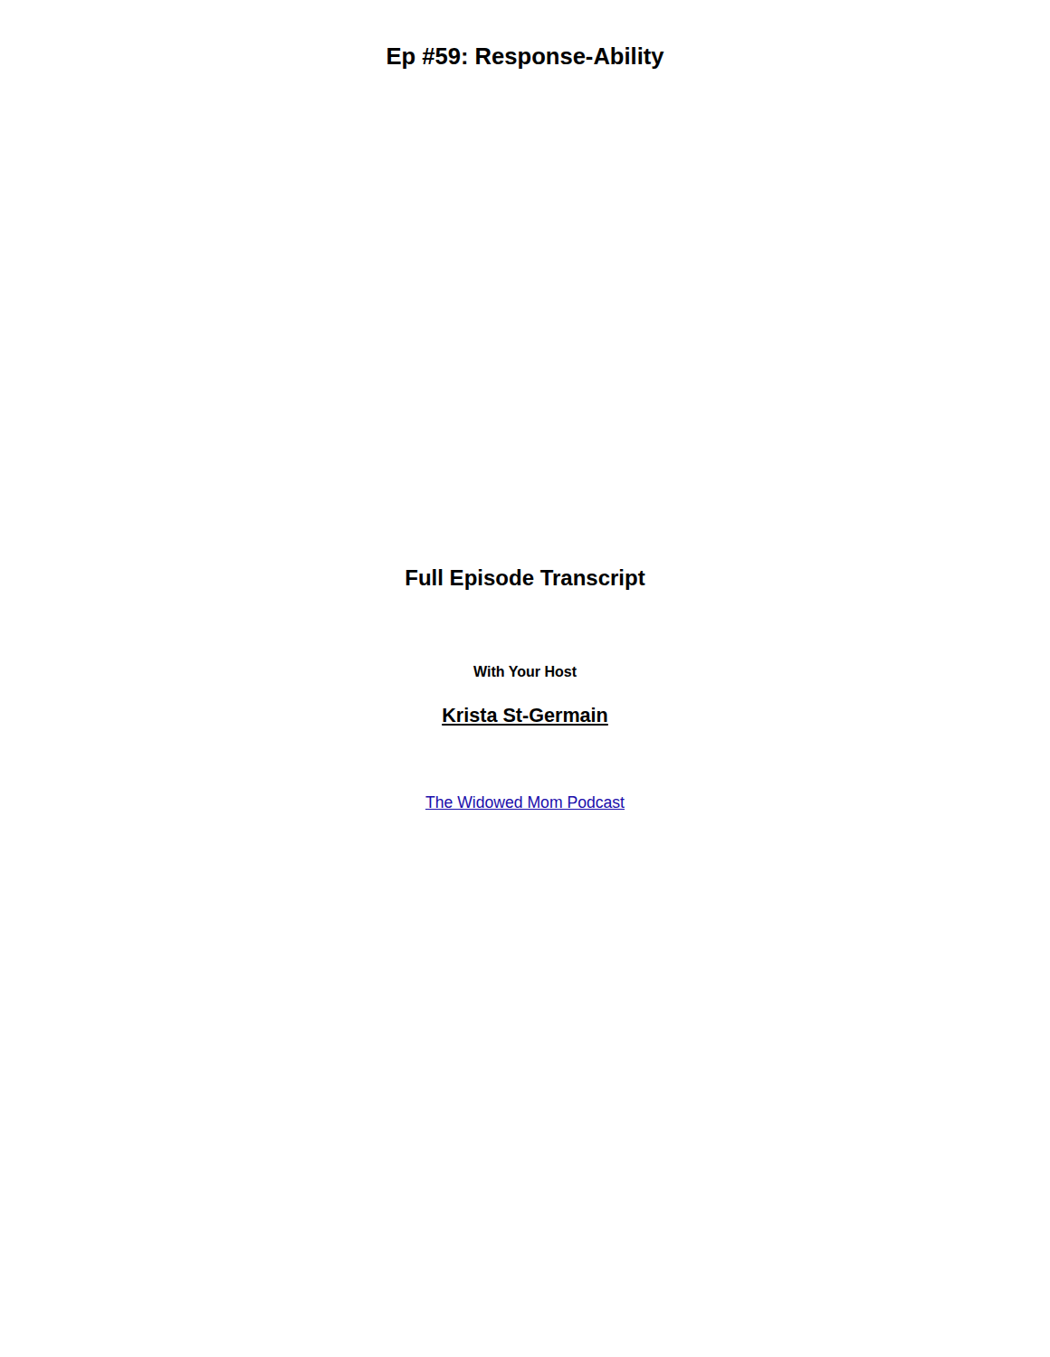Ep #59: Response-Ability
Full Episode Transcript
With Your Host
Krista St-Germain
The Widowed Mom Podcast